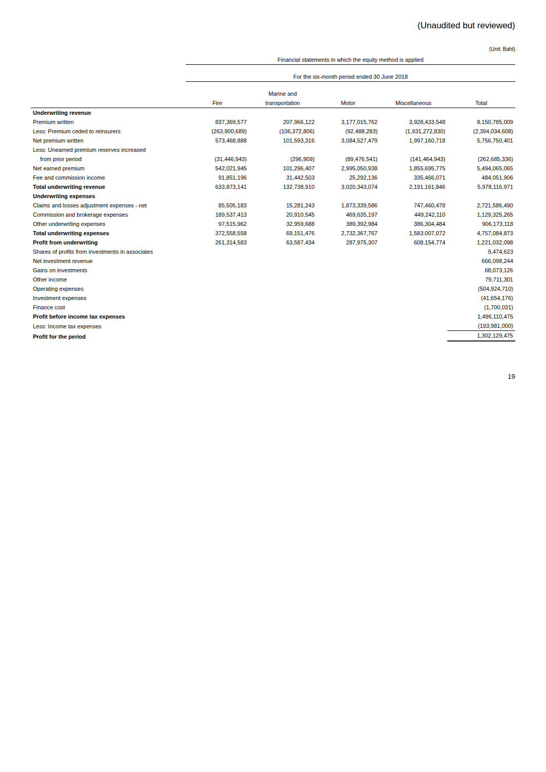(Unaudited but reviewed)
(Unit: Baht)
| | Financial statements in which the equity method is applied |
| | For the six-month period ended 30 June 2018 |
| | | Marine and | | | |
| | Fire | transportation | Motor | Miscellaneous | Total |
| Underwriting revenue | |
| Premium written | 837,369,577 | 207,966,122 | 3,177,015,762 | 3,928,433,548 | 8,150,785,009 |
| Less: Premium ceded to reinsurers | (263,900,689) | (106,372,806) | (92,488,283) | (1,931,272,830) | (2,394,034,608) |
| Net premium written | 573,468,888 | 101,593,316 | 3,084,527,479 | 1,997,160,718 | 5,756,750,401 |
| Less: Unearned premium reserves increased | |
| from prior period | (31,446,943) | (296,909) | (89,476,541) | (141,464,943) | (262,685,336) |
| Net earned premium | 542,021,945 | 101,296,407 | 2,995,050,938 | 1,855,695,775 | 5,494,065,065 |
| Fee and commission income | 91,851,196 | 31,442,503 | 25,292,136 | 335,466,071 | 484,051,906 |
| Total underwriting revenue | 633,873,141 | 132,738,910 | 3,020,343,074 | 2,191,161,846 | 5,978,116,971 |
| Underwriting expenses | |
| Claims and losses adjustment expenses - net | 85,505,183 | 15,281,243 | 1,873,339,586 | 747,460,478 | 2,721,586,490 |
| Commission and brokerage expenses | 189,537,413 | 20,910,545 | 469,635,197 | 449,242,110 | 1,129,325,265 |
| Other underwriting expenses | 97,515,962 | 32,959,688 | 389,392,984 | 386,304,484 | 906,173,118 |
| Total underwriting expenses | 372,558,558 | 69,151,476 | 2,732,367,767 | 1,583,007,072 | 4,757,084,873 |
| Profit from underwriting | 261,314,583 | 63,587,434 | 287,975,307 | 608,154,774 | 1,221,032,098 |
| Shares of profits from investments in associates | | 9,474,623 |
| Net investment revenue | | 666,098,244 |
| Gains on investments | | 68,073,126 |
| Other income | | 79,711,301 |
| Operating expenses | | (504,924,710) |
| Investment expenses | | (41,654,176) |
| Finance cost | | (1,700,031) |
| Profit before income tax expenses | | 1,496,110,475 |
| Less: Income tax expenses | | (193,981,000) |
| Profit for the period | | 1,302,129,475 |
19